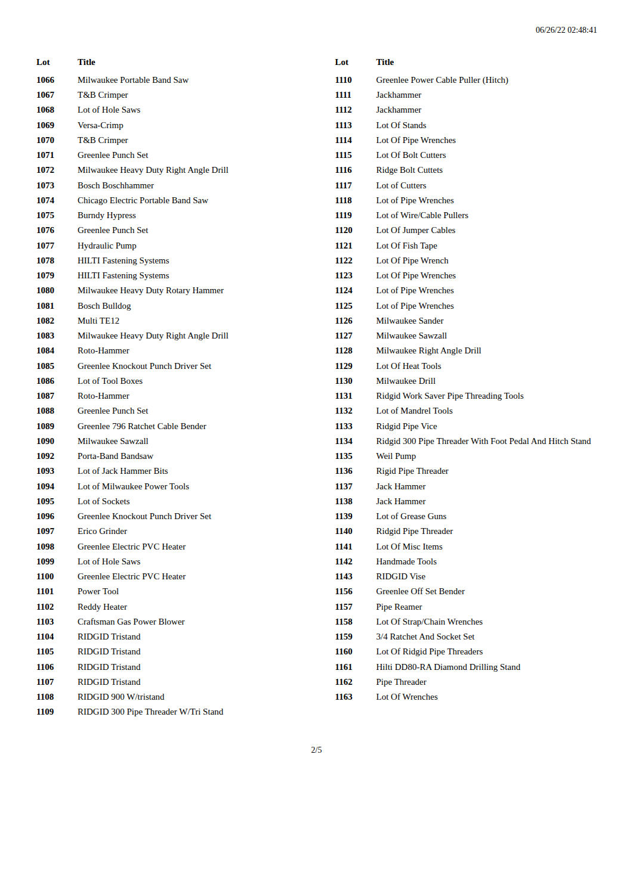06/26/22 02:48:41
| Lot | Title |
| --- | --- |
| 1066 | Milwaukee Portable Band Saw |
| 1067 | T&B Crimper |
| 1068 | Lot of Hole Saws |
| 1069 | Versa-Crimp |
| 1070 | T&B Crimper |
| 1071 | Greenlee Punch Set |
| 1072 | Milwaukee Heavy Duty Right Angle Drill |
| 1073 | Bosch Boschhammer |
| 1074 | Chicago Electric Portable Band Saw |
| 1075 | Burndy Hypress |
| 1076 | Greenlee Punch Set |
| 1077 | Hydraulic Pump |
| 1078 | HILTI Fastening Systems |
| 1079 | HILTI Fastening Systems |
| 1080 | Milwaukee Heavy Duty Rotary Hammer |
| 1081 | Bosch Bulldog |
| 1082 | Multi TE12 |
| 1083 | Milwaukee Heavy Duty Right Angle Drill |
| 1084 | Roto-Hammer |
| 1085 | Greenlee Knockout Punch Driver Set |
| 1086 | Lot of Tool Boxes |
| 1087 | Roto-Hammer |
| 1088 | Greenlee Punch Set |
| 1089 | Greenlee 796 Ratchet Cable Bender |
| 1090 | Milwaukee Sawzall |
| 1092 | Porta-Band Bandsaw |
| 1093 | Lot of Jack Hammer Bits |
| 1094 | Lot of Milwaukee Power Tools |
| 1095 | Lot of Sockets |
| 1096 | Greenlee Knockout Punch Driver Set |
| 1097 | Erico Grinder |
| 1098 | Greenlee Electric PVC Heater |
| 1099 | Lot of Hole Saws |
| 1100 | Greenlee Electric PVC Heater |
| 1101 | Power Tool |
| 1102 | Reddy Heater |
| 1103 | Craftsman Gas Power Blower |
| 1104 | RIDGID Tristand |
| 1105 | RIDGID Tristand |
| 1106 | RIDGID Tristand |
| 1107 | RIDGID Tristand |
| 1108 | RIDGID 900 W/tristand |
| 1109 | RIDGID 300 Pipe Threader W/Tri Stand |
| Lot | Title |
| --- | --- |
| 1110 | Greenlee Power Cable Puller (Hitch) |
| 1111 | Jackhammer |
| 1112 | Jackhammer |
| 1113 | Lot Of Stands |
| 1114 | Lot Of Pipe Wrenches |
| 1115 | Lot Of Bolt Cutters |
| 1116 | Ridge Bolt Cuttets |
| 1117 | Lot of Cutters |
| 1118 | Lot of Pipe Wrenches |
| 1119 | Lot of Wire/Cable Pullers |
| 1120 | Lot Of Jumper Cables |
| 1121 | Lot Of Fish Tape |
| 1122 | Lot Of Pipe Wrench |
| 1123 | Lot Of Pipe Wrenches |
| 1124 | Lot of Pipe Wrenches |
| 1125 | Lot of Pipe Wrenches |
| 1126 | Milwaukee Sander |
| 1127 | Milwaukee Sawzall |
| 1128 | Milwaukee Right Angle Drill |
| 1129 | Lot Of Heat Tools |
| 1130 | Milwaukee Drill |
| 1131 | Ridgid Work Saver Pipe Threading Tools |
| 1132 | Lot of Mandrel Tools |
| 1133 | Ridgid Pipe Vice |
| 1134 | Ridgid 300 Pipe Threader With Foot Pedal And Hitch Stand |
| 1135 | Weil Pump |
| 1136 | Rigid Pipe Threader |
| 1137 | Jack Hammer |
| 1138 | Jack Hammer |
| 1139 | Lot of Grease Guns |
| 1140 | Ridgid Pipe Threader |
| 1141 | Lot Of Misc Items |
| 1142 | Handmade Tools |
| 1143 | RIDGID Vise |
| 1156 | Greenlee Off Set Bender |
| 1157 | Pipe Reamer |
| 1158 | Lot Of Strap/Chain Wrenches |
| 1159 | 3/4 Ratchet And Socket Set |
| 1160 | Lot Of Ridgid Pipe Threaders |
| 1161 | Hilti DD80-RA Diamond Drilling Stand |
| 1162 | Pipe Threader |
| 1163 | Lot Of Wrenches |
2/5